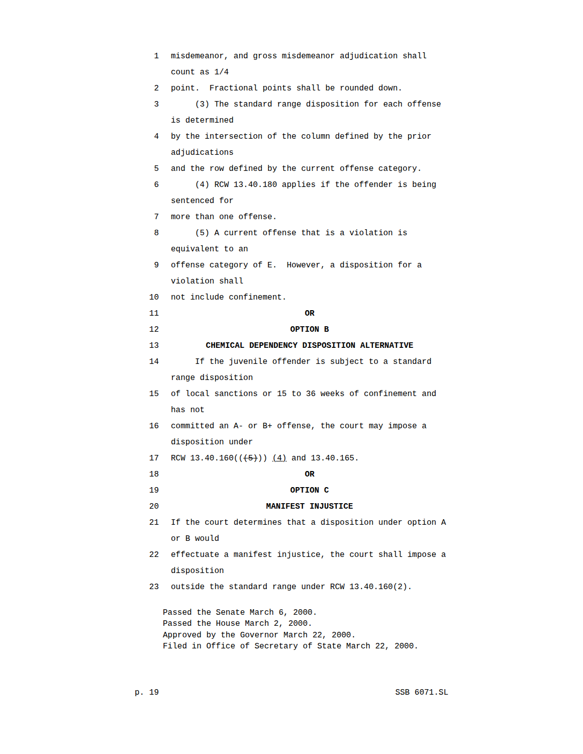1 misdemeanor, and gross misdemeanor adjudication shall count as 1/4
2 point. Fractional points shall be rounded down.
3 (3) The standard range disposition for each offense is determined
4 by the intersection of the column defined by the prior adjudications
5 and the row defined by the current offense category.
6 (4) RCW 13.40.180 applies if the offender is being sentenced for
7 more than one offense.
8 (5) A current offense that is a violation is equivalent to an
9 offense category of E. However, a disposition for a violation shall
10 not include confinement.
11 OR
12 OPTION B
13 CHEMICAL DEPENDENCY DISPOSITION ALTERNATIVE
14 If the juvenile offender is subject to a standard range disposition
15 of local sanctions or 15 to 36 weeks of confinement and has not
16 committed an A- or B+ offense, the court may impose a disposition under
17 RCW 13.40.160(((5))) (4) and 13.40.165.
18 OR
19 OPTION C
20 MANIFEST INJUSTICE
21 If the court determines that a disposition under option A or B would
22 effectuate a manifest injustice, the court shall impose a disposition
23 outside the standard range under RCW 13.40.160(2).
Passed the Senate March 6, 2000. Passed the House March 2, 2000. Approved by the Governor March 22, 2000. Filed in Office of Secretary of State March 22, 2000.
p. 19 SSB 6071.SL